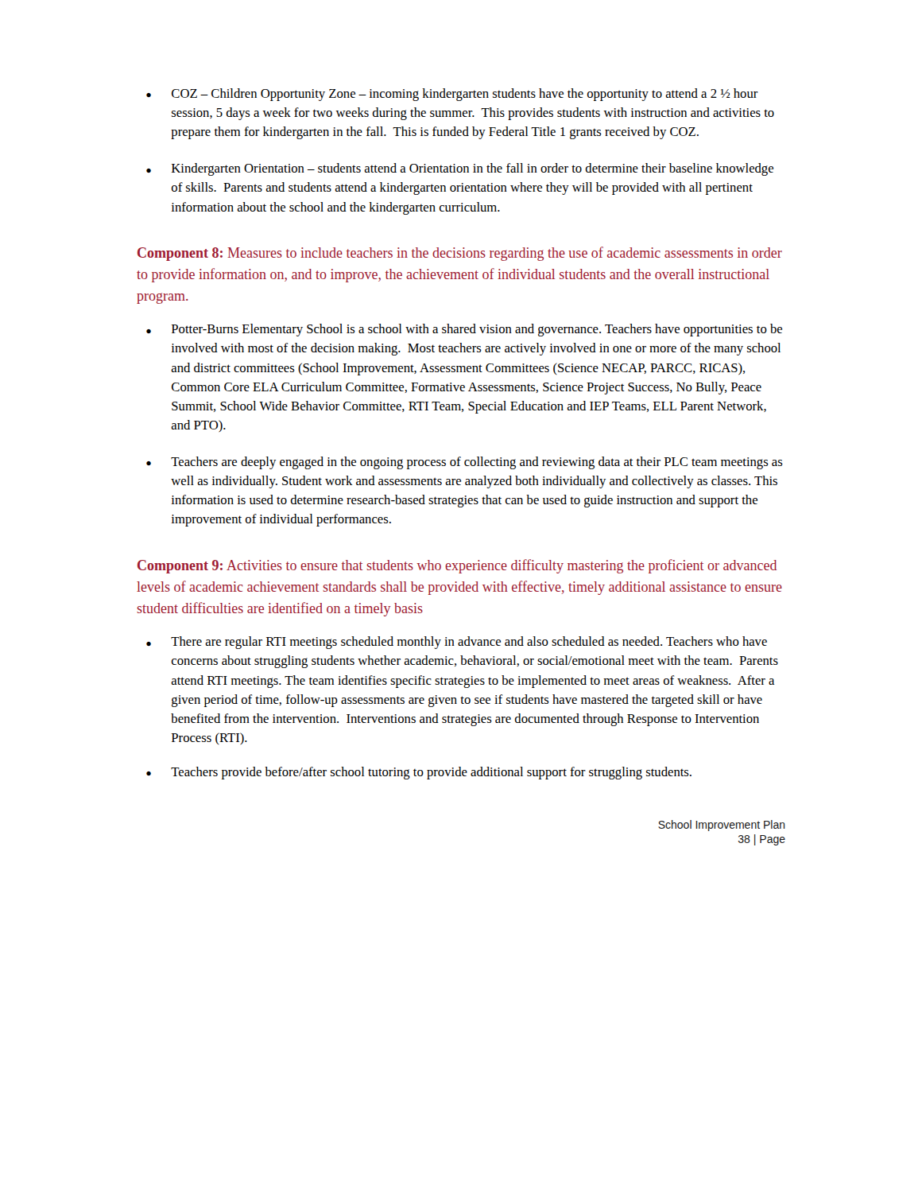COZ – Children Opportunity Zone – incoming kindergarten students have the opportunity to attend a 2 ½ hour session, 5 days a week for two weeks during the summer. This provides students with instruction and activities to prepare them for kindergarten in the fall. This is funded by Federal Title 1 grants received by COZ.
Kindergarten Orientation – students attend a Orientation in the fall in order to determine their baseline knowledge of skills. Parents and students attend a kindergarten orientation where they will be provided with all pertinent information about the school and the kindergarten curriculum.
Component 8: Measures to include teachers in the decisions regarding the use of academic assessments in order to provide information on, and to improve, the achievement of individual students and the overall instructional program.
Potter-Burns Elementary School is a school with a shared vision and governance. Teachers have opportunities to be involved with most of the decision making. Most teachers are actively involved in one or more of the many school and district committees (School Improvement, Assessment Committees (Science NECAP, PARCC, RICAS), Common Core ELA Curriculum Committee, Formative Assessments, Science Project Success, No Bully, Peace Summit, School Wide Behavior Committee, RTI Team, Special Education and IEP Teams, ELL Parent Network, and PTO).
Teachers are deeply engaged in the ongoing process of collecting and reviewing data at their PLC team meetings as well as individually. Student work and assessments are analyzed both individually and collectively as classes. This information is used to determine research-based strategies that can be used to guide instruction and support the improvement of individual performances.
Component 9: Activities to ensure that students who experience difficulty mastering the proficient or advanced levels of academic achievement standards shall be provided with effective, timely additional assistance to ensure student difficulties are identified on a timely basis
There are regular RTI meetings scheduled monthly in advance and also scheduled as needed. Teachers who have concerns about struggling students whether academic, behavioral, or social/emotional meet with the team. Parents attend RTI meetings. The team identifies specific strategies to be implemented to meet areas of weakness. After a given period of time, follow-up assessments are given to see if students have mastered the targeted skill or have benefited from the intervention. Interventions and strategies are documented through Response to Intervention Process (RTI).
Teachers provide before/after school tutoring to provide additional support for struggling students.
School Improvement Plan
38 | Page